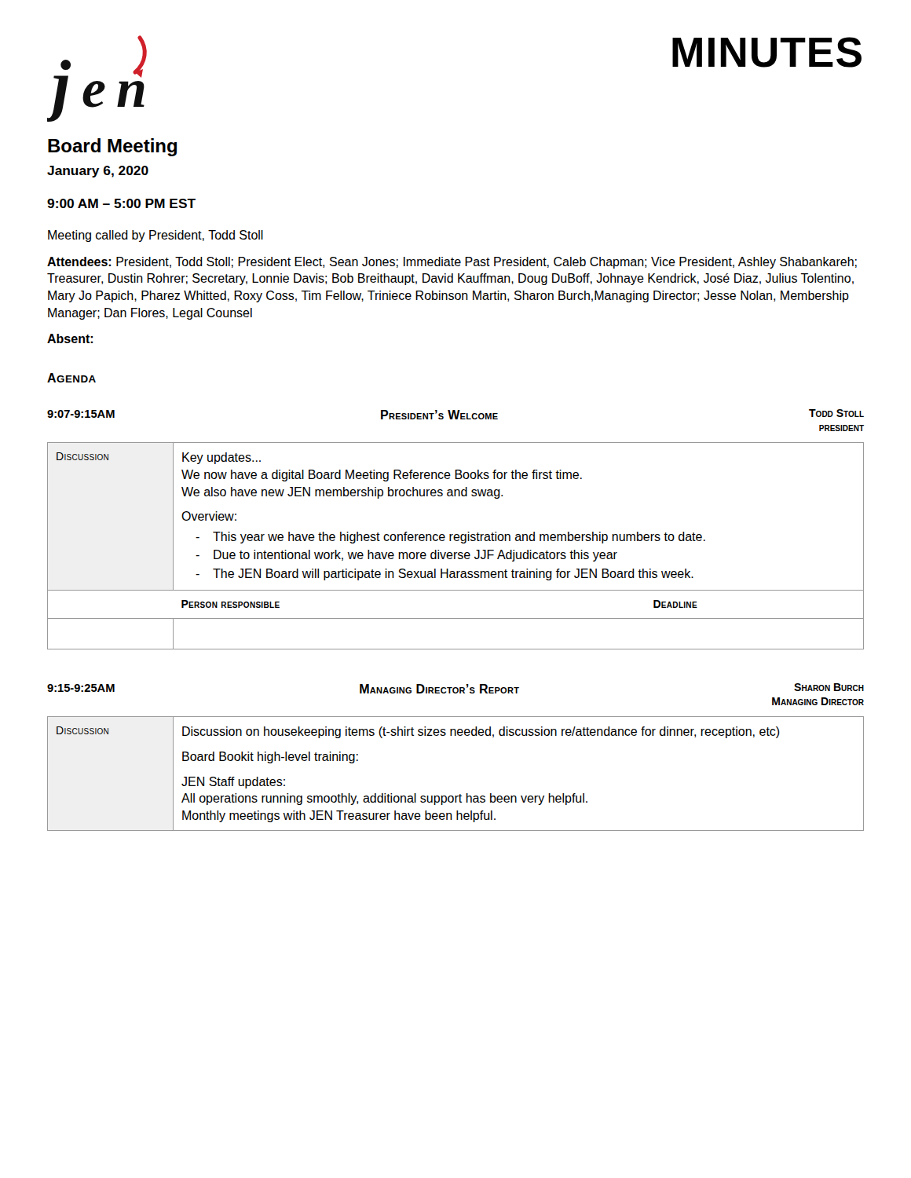j e n
MINUTES
Board Meeting
January 6, 2020
9:00 AM – 5:00 PM EST
Meeting called by President, Todd Stoll
Attendees: President, Todd Stoll; President Elect, Sean Jones; Immediate Past President, Caleb Chapman; Vice President, Ashley Shabankareh; Treasurer, Dustin Rohrer; Secretary, Lonnie Davis; Bob Breithaupt, David Kauffman, Doug DuBoff, Johnaye Kendrick, José Diaz, Julius Tolentino, Mary Jo Papich, Pharez Whitted, Roxy Coss, Tim Fellow, Triniece Robinson Martin, Sharon Burch,Managing Director; Jesse Nolan, Membership Manager; Dan Flores, Legal Counsel
Absent:
AGENDA
9:07-9:15AM
President’s Welcome
Todd Stoll
president
| Discussion | Key updates... We now have a digital Board Meeting Reference Books for the first time. We also have new JEN membership brochures and swag. Overview: This year we have the highest conference registration and membership numbers to date. Due to intentional work, we have more diverse JJF Adjudicators this year The JEN Board will participate in Sexual Harassment training for JEN Board this week. |
| | Person responsible Deadline |
9:15-9:25AM
Managing Director’s Report
Sharon Burch
Managing Director
| Discussion | Discussion on housekeeping items (t-shirt sizes needed, discussion re/attendance for dinner, reception, etc) Board Bookit high-level training: JEN Staff updates: All operations running smoothly, additional support has been very helpful. Monthly meetings with JEN Treasurer have been helpful. |